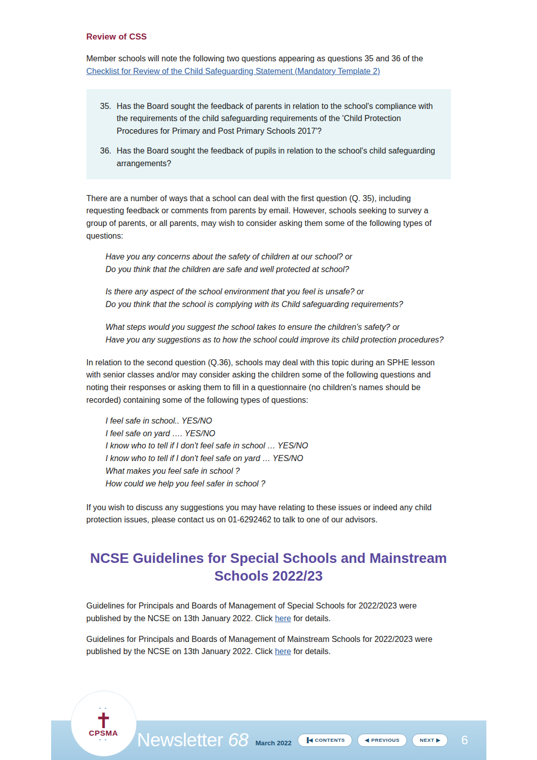Review of CSS
Member schools will note the following two questions appearing as questions 35 and 36 of the Checklist for Review of the Child Safeguarding Statement (Mandatory Template 2)
Has the Board sought the feedback of parents in relation to the school's compliance with the requirements of the child safeguarding requirements of the 'Child Protection Procedures for Primary and Post Primary Schools 2017'?
Has the Board sought the feedback of pupils in relation to the school's child safeguarding arrangements?
There are a number of ways that a school can deal with the first question (Q. 35), including requesting feedback or comments from parents by email. However, schools seeking to survey a group of parents, or all parents, may wish to consider asking them some of the following types of questions:
Have you any concerns about the safety of children at our school? or
Do you think that the children are safe and well protected at school?
Is there any aspect of the school environment that you feel is unsafe? or
Do you think that the school is complying with its Child safeguarding requirements?
What steps would you suggest the school takes to ensure the children's safety? or
Have you any suggestions as to how the school could improve its child protection procedures?
In relation to the second question (Q.36), schools may deal with this topic during an SPHE lesson with senior classes and/or may consider asking the children some of the following questions and noting their responses or asking them to fill in a questionnaire (no children's names should be recorded) containing some of the following types of questions:
I feel safe in school.. YES/NO
I feel safe on yard …. YES/NO
I know who to tell if I don't feel safe in school … YES/NO
I know who to tell if I don't feel safe on yard … YES/NO
What makes you feel safe in school ?
How could we help you feel safer in school ?
If you wish to discuss any suggestions you may have relating to these issues or indeed any child protection issues, please contact us on 01-6292462 to talk to one of our advisors.
NCSE Guidelines for Special Schools and Mainstream Schools 2022/23
Guidelines for Principals and Boards of Management of Special Schools for 2022/2023 were published by the NCSE on 13th January 2022. Click here for details.
Guidelines for Principals and Boards of Management of Mainstream Schools for 2022/2023 were published by the NCSE on 13th January 2022. Click here for details.
Newsletter 68 March 2022
▐◀ CONTENTS ◀ PREVIOUS NEXT ▶ 6
• • ✝ CPSMA • •